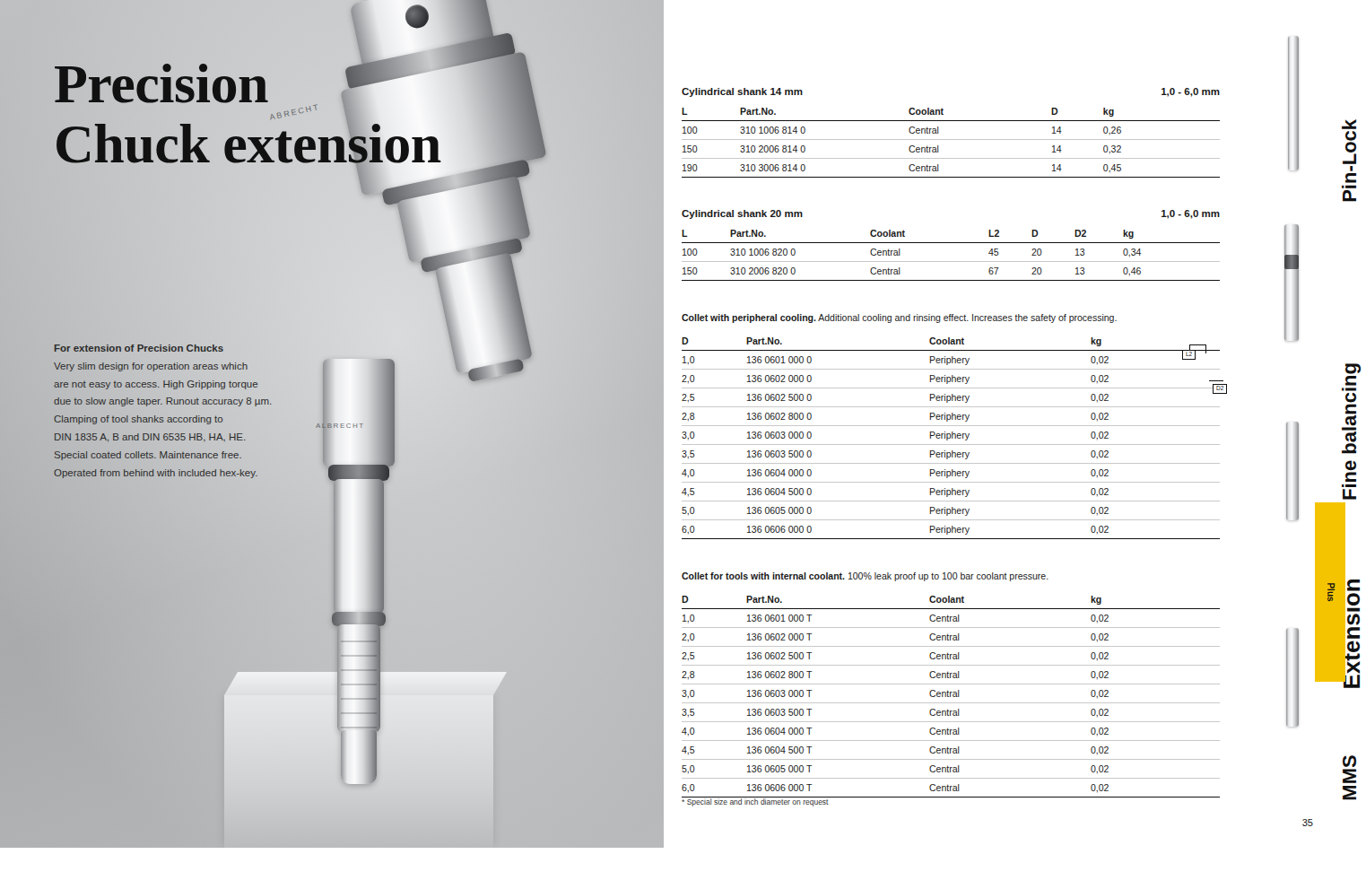Precision
Chuck extension
For extension of Precision Chucks
Very slim design for operation areas which
are not easy to access. High Gripping torque
due to slow angle taper. Runout accuracy 8 µm.
Clamping of tool shanks according to
DIN 1835 A, B and DIN 6535 HB, HA, HE.
Special coated collets. Maintenance free.
Operated from behind with included hex-key.
ABRECHT
ALBRECHT
Cylindrical shank 14 mm 1,0 - 6,0 mm
| L | Part.No. | Coolant | D | kg |
| --- | --- | --- | --- | --- |
| 100 | 310 1006 814 0 | Central | 14 | 0,26 |
| 150 | 310 2006 814 0 | Central | 14 | 0,32 |
| 190 | 310 3006 814 0 | Central | 14 | 0,45 |
Cylindrical shank 20 mm 1,0 - 6,0 mm
| L | Part.No. | Coolant | L2 | D | D2 | kg |
| --- | --- | --- | --- | --- | --- | --- |
| 100 | 310 1006 820 0 | Central | 45 | 20 | 13 | 0,34 |
| 150 | 310 2006 820 0 | Central | 67 | 20 | 13 | 0,46 |
Collet with peripheral cooling. Additional cooling and rinsing effect. Increases the safety of processing.
| D | Part.No. | Coolant | kg |
| --- | --- | --- | --- |
| 1,0 | 136 0601 000 0 | Periphery | 0,02 |
| 2,0 | 136 0602 000 0 | Periphery | 0,02 |
| 2,5 | 136 0602 500 0 | Periphery | 0,02 |
| 2,8 | 136 0602 800 0 | Periphery | 0,02 |
| 3,0 | 136 0603 000 0 | Periphery | 0,02 |
| 3,5 | 136 0603 500 0 | Periphery | 0,02 |
| 4,0 | 136 0604 000 0 | Periphery | 0,02 |
| 4,5 | 136 0604 500 0 | Periphery | 0,02 |
| 5,0 | 136 0605 000 0 | Periphery | 0,02 |
| 6,0 | 136 0606 000 0 | Periphery | 0,02 |
Collet for tools with internal coolant. 100% leak proof up to 100 bar coolant pressure.
| D | Part.No. | Coolant | kg |
| --- | --- | --- | --- |
| 1,0 | 136 0601 000 T | Central | 0,02 |
| 2,0 | 136 0602 000 T | Central | 0,02 |
| 2,5 | 136 0602 500 T | Central | 0,02 |
| 2,8 | 136 0602 800 T | Central | 0,02 |
| 3,0 | 136 0603 000 T | Central | 0,02 |
| 3,5 | 136 0603 500 T | Central | 0,02 |
| 4,0 | 136 0604 000 T | Central | 0,02 |
| 4,5 | 136 0604 500 T | Central | 0,02 |
| 5,0 | 136 0605 000 T | Central | 0,02 |
| 6,0 | 136 0606 000 T | Central | 0,02 |
* Special size and inch diameter on request
35
L2
D2
Pin-Lock
Fine balancing
Extension
MMS
Plus